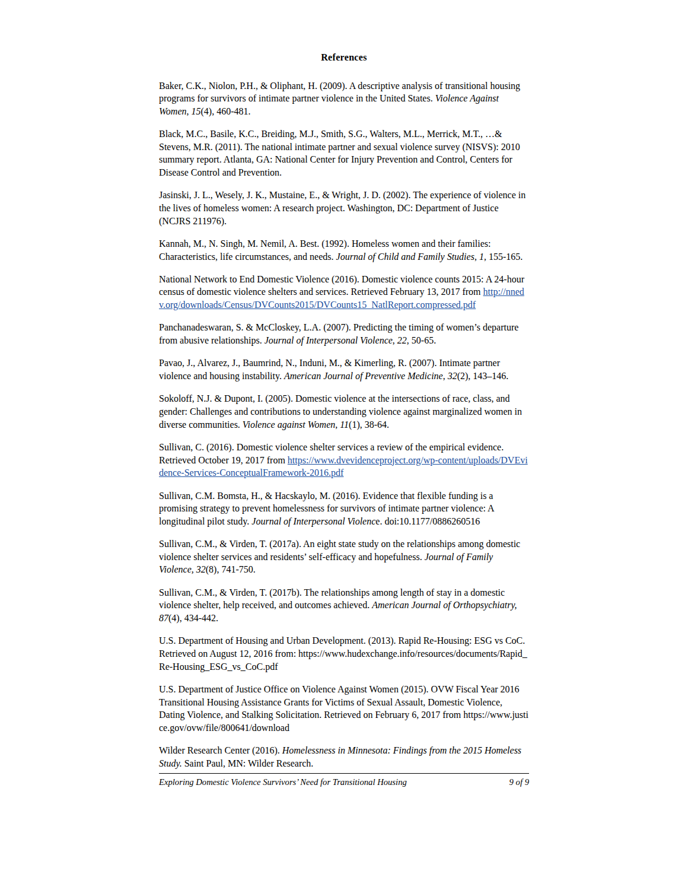References
Baker, C.K., Niolon, P.H., & Oliphant, H. (2009). A descriptive analysis of transitional housing programs for survivors of intimate partner violence in the United States. Violence Against Women, 15(4), 460-481.
Black, M.C., Basile, K.C., Breiding, M.J., Smith, S.G., Walters, M.L., Merrick, M.T., …& Stevens, M.R. (2011). The national intimate partner and sexual violence survey (NISVS): 2010 summary report. Atlanta, GA: National Center for Injury Prevention and Control, Centers for Disease Control and Prevention.
Jasinski, J. L., Wesely, J. K., Mustaine, E., & Wright, J. D. (2002). The experience of violence in the lives of homeless women: A research project. Washington, DC: Department of Justice (NCJRS 211976).
Kannah, M., N. Singh, M. Nemil, A. Best. (1992). Homeless women and their families: Characteristics, life circumstances, and needs. Journal of Child and Family Studies, 1, 155-165.
National Network to End Domestic Violence (2016). Domestic violence counts 2015: A 24-hour census of domestic violence shelters and services. Retrieved February 13, 2017 from http://nnedv.org/downloads/Census/DVCounts2015/DVCounts15_NatlReport.compressed.pdf
Panchanadeswaran, S. & McCloskey, L.A. (2007). Predicting the timing of women’s departure from abusive relationships. Journal of Interpersonal Violence, 22, 50-65.
Pavao, J., Alvarez, J., Baumrind, N., Induni, M., & Kimerling, R. (2007). Intimate partner violence and housing instability. American Journal of Preventive Medicine, 32(2), 143–146.
Sokoloff, N.J. & Dupont, I. (2005). Domestic violence at the intersections of race, class, and gender: Challenges and contributions to understanding violence against marginalized women in diverse communities. Violence against Women, 11(1), 38-64.
Sullivan, C. (2016). Domestic violence shelter services a review of the empirical evidence. Retrieved October 19, 2017 from https://www.dvevidenceproject.org/wp-content/uploads/DVEvidence-Services-ConceptualFramework-2016.pdf
Sullivan, C.M. Bomsta, H., & Hacskaylo, M. (2016). Evidence that flexible funding is a promising strategy to prevent homelessness for survivors of intimate partner violence: A longitudinal pilot study. Journal of Interpersonal Violence. doi:10.1177/0886260516
Sullivan, C.M., & Virden, T. (2017a). An eight state study on the relationships among domestic violence shelter services and residents’ self-efficacy and hopefulness. Journal of Family Violence, 32(8), 741-750.
Sullivan, C.M., & Virden, T. (2017b). The relationships among length of stay in a domestic violence shelter, help received, and outcomes achieved. American Journal of Orthopsychiatry, 87(4), 434-442.
U.S. Department of Housing and Urban Development. (2013). Rapid Re-Housing: ESG vs CoC. Retrieved on August 12, 2016 from: https://www.hudexchange.info/resources/documents/Rapid_Re-Housing_ESG_vs_CoC.pdf
U.S. Department of Justice Office on Violence Against Women (2015). OVW Fiscal Year 2016 Transitional Housing Assistance Grants for Victims of Sexual Assault, Domestic Violence, Dating Violence, and Stalking Solicitation. Retrieved on February 6, 2017 from https://www.justice.gov/ovw/file/800641/download
Wilder Research Center (2016). Homelessness in Minnesota: Findings from the 2015 Homeless Study. Saint Paul, MN: Wilder Research.
Exploring Domestic Violence Survivors’ Need for Transitional Housing 9 of 9